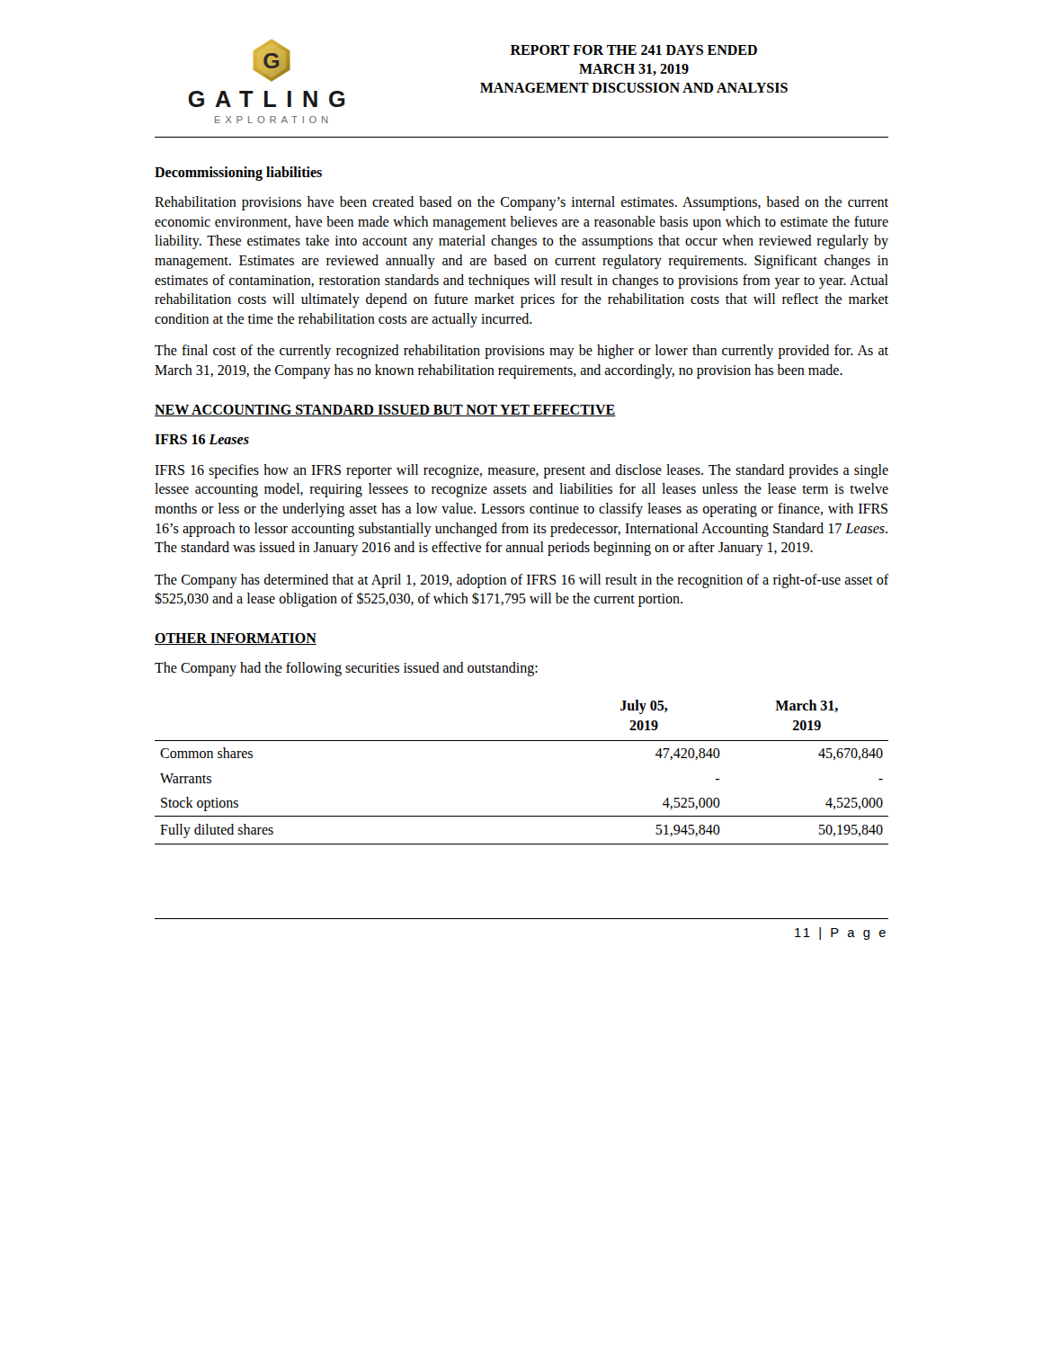G
GATLING
EXPLORATION
REPORT FOR THE 241 DAYS ENDED
MARCH 31, 2019
MANAGEMENT DISCUSSION AND ANALYSIS
Decommissioning liabilities
Rehabilitation provisions have been created based on the Company’s internal estimates. Assumptions, based on the current economic environment, have been made which management believes are a reasonable basis upon which to estimate the future liability. These estimates take into account any material changes to the assumptions that occur when reviewed regularly by management. Estimates are reviewed annually and are based on current regulatory requirements. Significant changes in estimates of contamination, restoration standards and techniques will result in changes to provisions from year to year. Actual rehabilitation costs will ultimately depend on future market prices for the rehabilitation costs that will reflect the market condition at the time the rehabilitation costs are actually incurred.
The final cost of the currently recognized rehabilitation provisions may be higher or lower than currently provided for. As at March 31, 2019, the Company has no known rehabilitation requirements, and accordingly, no provision has been made.
NEW ACCOUNTING STANDARD ISSUED BUT NOT YET EFFECTIVE
IFRS 16 Leases
IFRS 16 specifies how an IFRS reporter will recognize, measure, present and disclose leases. The standard provides a single lessee accounting model, requiring lessees to recognize assets and liabilities for all leases unless the lease term is twelve months or less or the underlying asset has a low value. Lessors continue to classify leases as operating or finance, with IFRS 16’s approach to lessor accounting substantially unchanged from its predecessor, International Accounting Standard 17 Leases. The standard was issued in January 2016 and is effective for annual periods beginning on or after January 1, 2019.
The Company has determined that at April 1, 2019, adoption of IFRS 16 will result in the recognition of a right-of-use asset of $525,030 and a lease obligation of $525,030, of which $171,795 will be the current portion.
OTHER INFORMATION
The Company had the following securities issued and outstanding:
| | July 05, 2019 | March 31, 2019 |
| --- | --- | --- |
| Common shares | 47,420,840 | 45,670,840 |
| Warrants | - | - |
| Stock options | 4,525,000 | 4,525,000 |
| Fully diluted shares | 51,945,840 | 50,195,840 |
11 | P a g e